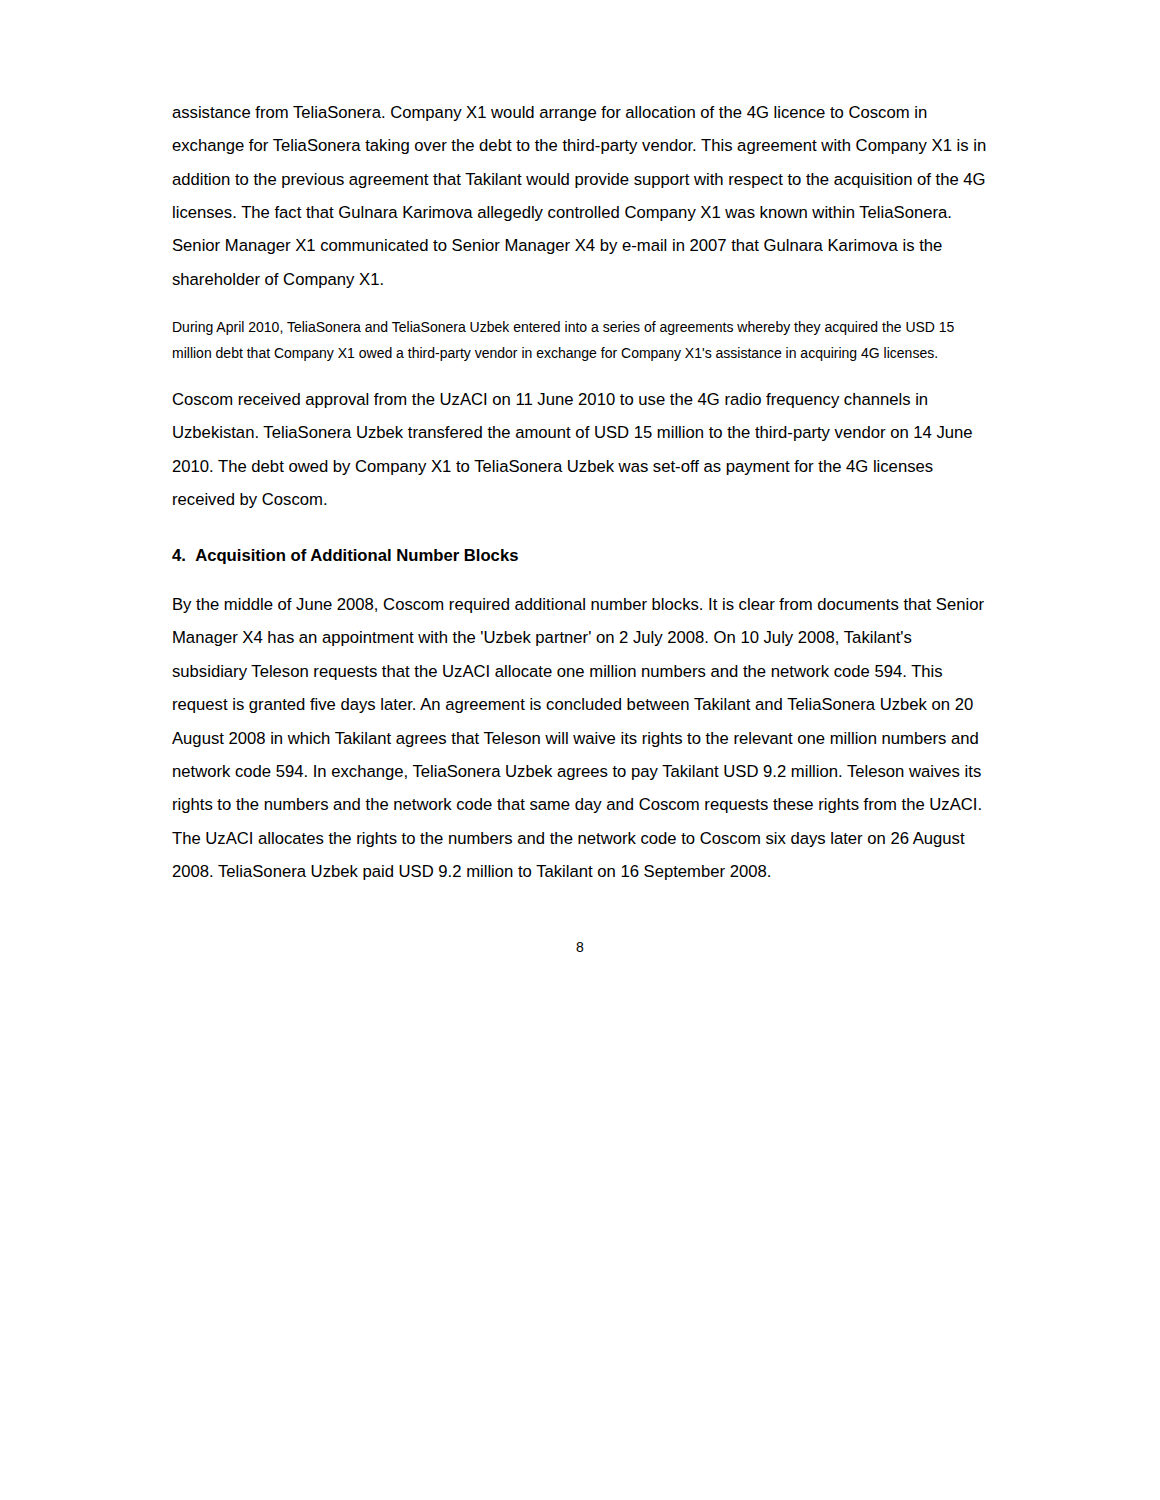assistance from TeliaSonera. Company X1 would arrange for allocation of the 4G licence to Coscom in exchange for TeliaSonera taking over the debt to the third-party vendor. This agreement with Company X1 is in addition to the previous agreement that Takilant would provide support with respect to the acquisition of the 4G licenses. The fact that Gulnara Karimova allegedly controlled Company X1 was known within TeliaSonera. Senior Manager X1 communicated to Senior Manager X4 by e-mail in 2007 that Gulnara Karimova is the shareholder of Company X1.
During April 2010, TeliaSonera and TeliaSonera Uzbek entered into a series of agreements whereby they acquired the USD 15 million debt that Company X1 owed a third-party vendor in exchange for Company X1's assistance in acquiring 4G licenses.
Coscom received approval from the UzACI on 11 June 2010 to use the 4G radio frequency channels in Uzbekistan. TeliaSonera Uzbek transfered the amount of USD 15 million to the third-party vendor on 14 June 2010. The debt owed by Company X1 to TeliaSonera Uzbek was set-off as payment for the 4G licenses received by Coscom.
4. Acquisition of Additional Number Blocks
By the middle of June 2008, Coscom required additional number blocks. It is clear from documents that Senior Manager X4 has an appointment with the 'Uzbek partner' on 2 July 2008. On 10 July 2008, Takilant's subsidiary Teleson requests that the UzACI allocate one million numbers and the network code 594. This request is granted five days later. An agreement is concluded between Takilant and TeliaSonera Uzbek on 20 August 2008 in which Takilant agrees that Teleson will waive its rights to the relevant one million numbers and network code 594. In exchange, TeliaSonera Uzbek agrees to pay Takilant USD 9.2 million. Teleson waives its rights to the numbers and the network code that same day and Coscom requests these rights from the UzACI. The UzACI allocates the rights to the numbers and the network code to Coscom six days later on 26 August 2008. TeliaSonera Uzbek paid USD 9.2 million to Takilant on 16 September 2008.
8